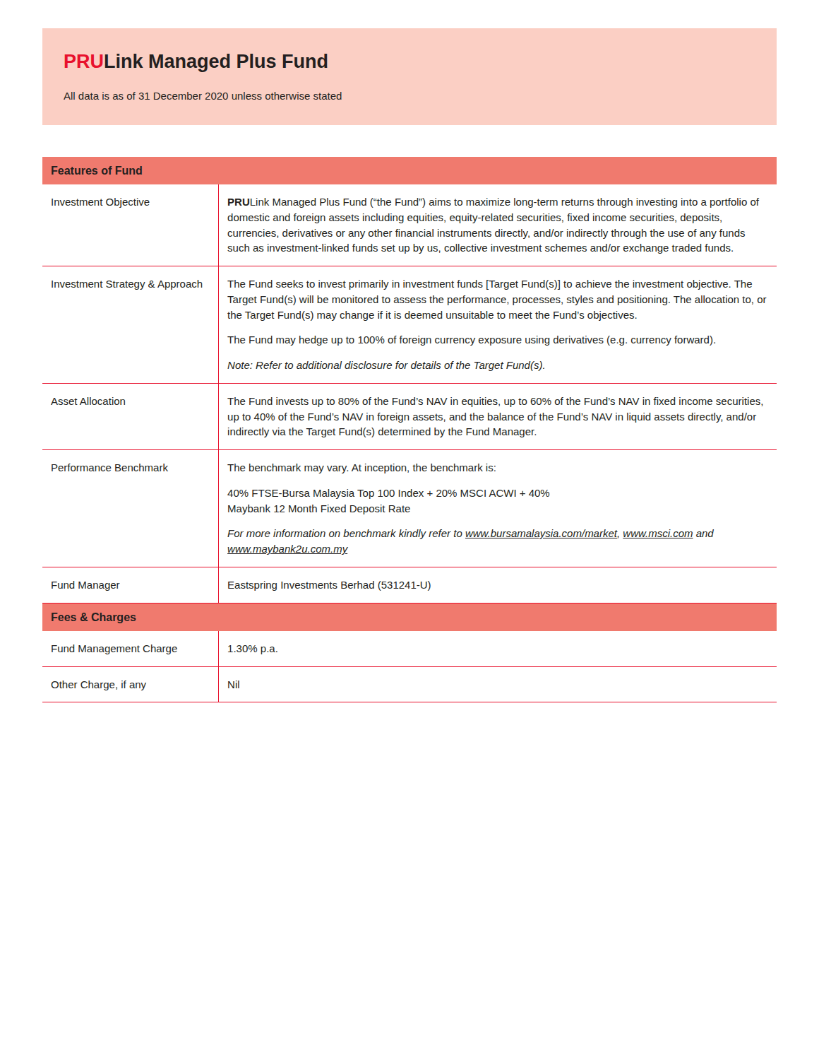PRULink Managed Plus Fund
All data is as of 31 December 2020 unless otherwise stated
| Features of Fund |
| Investment Objective | PRU Link Managed Plus Fund (“the Fund”) aims to maximize long-term returns through investing into a portfolio of domestic and foreign assets including equities, equity-related securities, fixed income securities, deposits, currencies, derivatives or any other financial instruments directly, and/or indirectly through the use of any funds such as investment-linked funds set up by us, collective investment schemes and/or exchange traded funds. |
| Investment Strategy & Approach | The Fund seeks to invest primarily in investment funds [Target Fund(s)] to achieve the investment objective. The Target Fund(s) will be monitored to assess the performance, processes, styles and positioning. The allocation to, or the Target Fund(s) may change if it is deemed unsuitable to meet the Fund’s objectives. The Fund may hedge up to 100% of foreign currency exposure using derivatives (e.g. currency forward). Note: Refer to additional disclosure for details of the Target Fund(s). |
| Asset Allocation | The Fund invests up to 80% of the Fund’s NAV in equities, up to 60% of the Fund’s NAV in fixed income securities, up to 40% of the Fund’s NAV in foreign assets, and the balance of the Fund’s NAV in liquid assets directly, and/or indirectly via the Target Fund(s) determined by the Fund Manager. |
| Performance Benchmark | The benchmark may vary. At inception, the benchmark is: 40% FTSE-Bursa Malaysia Top 100 Index + 20% MSCI ACWI + 40% Maybank 12 Month Fixed Deposit Rate For more information on benchmark kindly refer to www.bursamalaysia.com/market , www.msci.com and www.maybank2u.com.my |
| Fund Manager | Eastspring Investments Berhad (531241-U) |
| Fees & Charges |
| Fund Management Charge | 1.30% p.a. |
| Other Charge, if any | Nil |